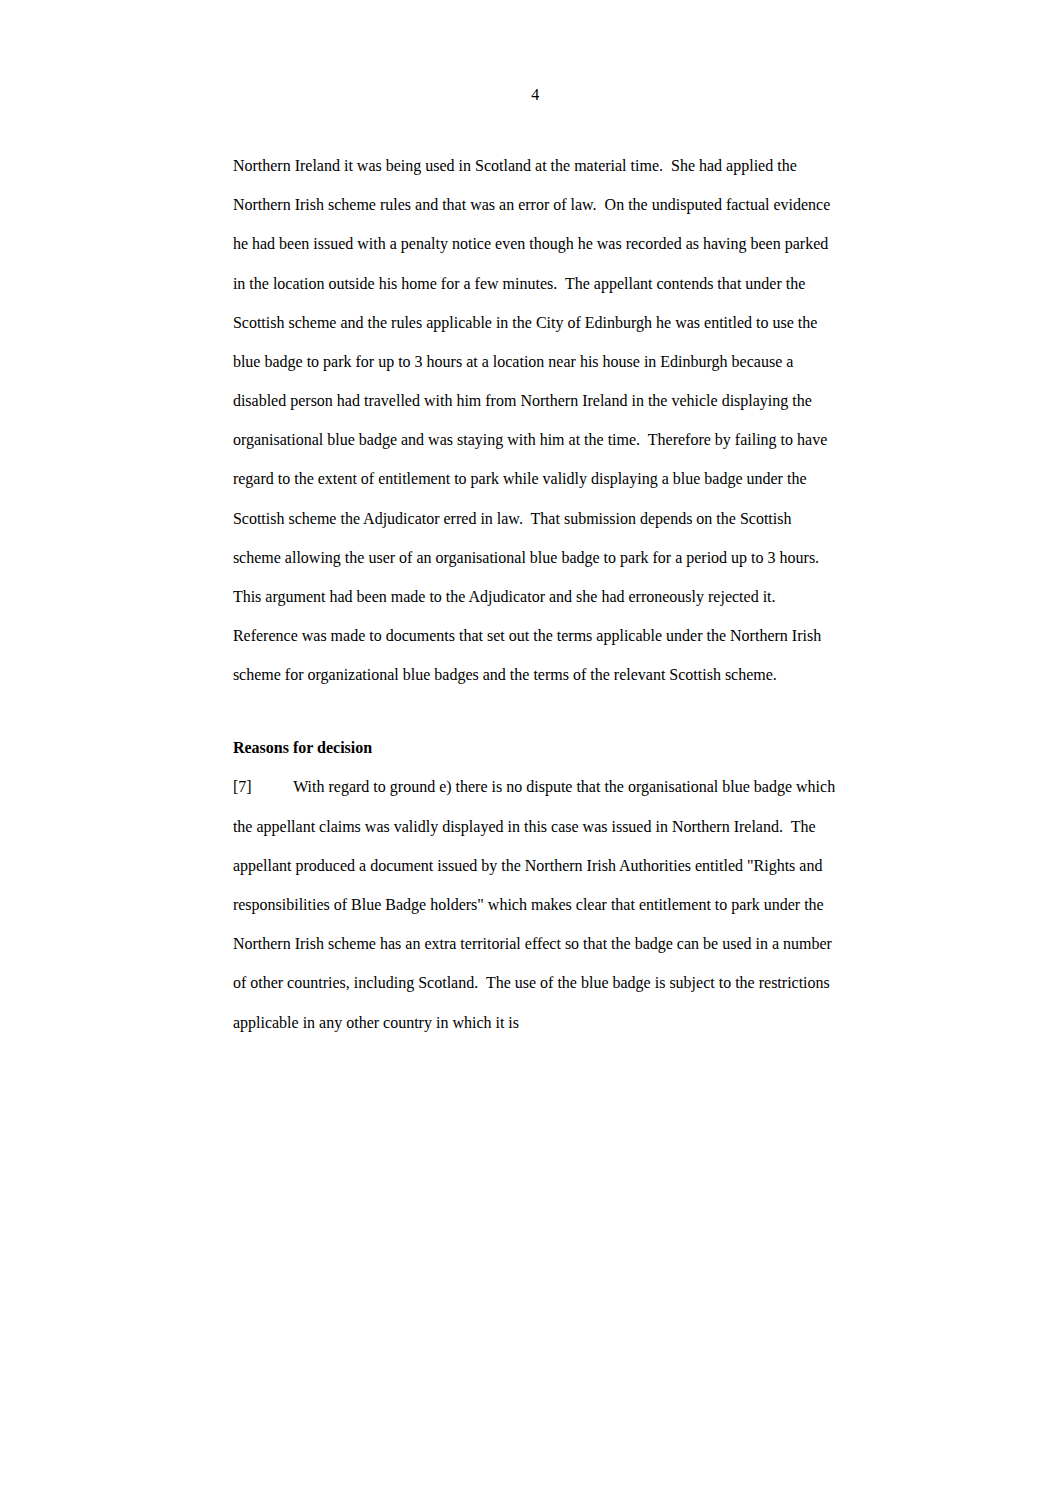4
Northern Ireland it was being used in Scotland at the material time. She had applied the Northern Irish scheme rules and that was an error of law. On the undisputed factual evidence he had been issued with a penalty notice even though he was recorded as having been parked in the location outside his home for a few minutes. The appellant contends that under the Scottish scheme and the rules applicable in the City of Edinburgh he was entitled to use the blue badge to park for up to 3 hours at a location near his house in Edinburgh because a disabled person had travelled with him from Northern Ireland in the vehicle displaying the organisational blue badge and was staying with him at the time. Therefore by failing to have regard to the extent of entitlement to park while validly displaying a blue badge under the Scottish scheme the Adjudicator erred in law. That submission depends on the Scottish scheme allowing the user of an organisational blue badge to park for a period up to 3 hours. This argument had been made to the Adjudicator and she had erroneously rejected it. Reference was made to documents that set out the terms applicable under the Northern Irish scheme for organizational blue badges and the terms of the relevant Scottish scheme.
Reasons for decision
[7] With regard to ground e) there is no dispute that the organisational blue badge which the appellant claims was validly displayed in this case was issued in Northern Ireland. The appellant produced a document issued by the Northern Irish Authorities entitled "Rights and responsibilities of Blue Badge holders" which makes clear that entitlement to park under the Northern Irish scheme has an extra territorial effect so that the badge can be used in a number of other countries, including Scotland. The use of the blue badge is subject to the restrictions applicable in any other country in which it is